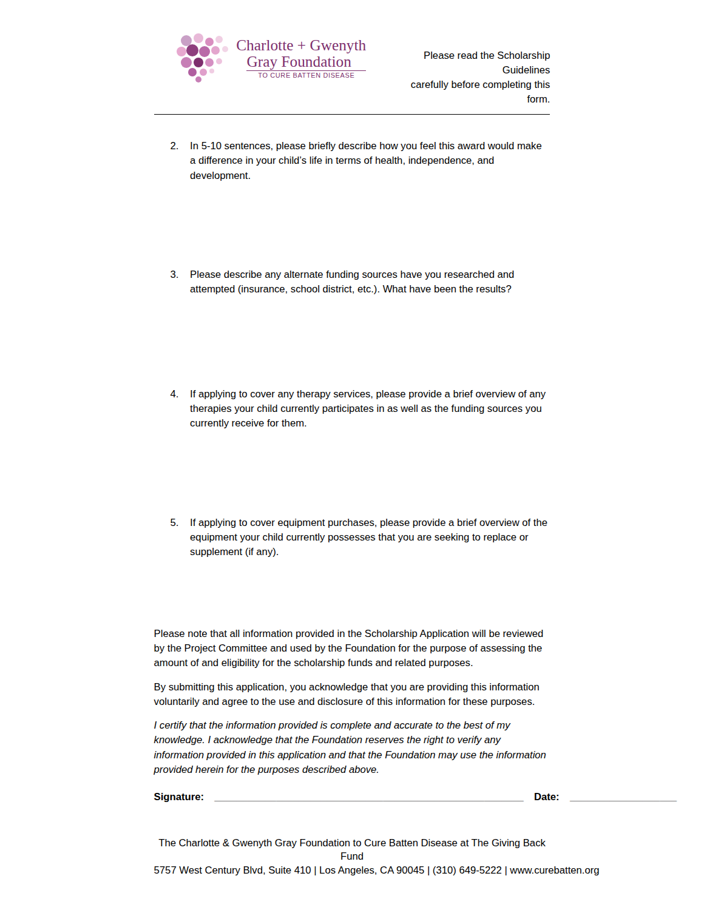Charlotte + Gwenyth
Gray Foundation
TO CURE BATTEN DISEASE
Please read the Scholarship Guidelines
carefully before completing this form.
In 5-10 sentences, please briefly describe how you feel this award would make a difference in your child’s life in terms of health, independence, and development.
Please describe any alternate funding sources have you researched and attempted (insurance, school district, etc.). What have been the results?
If applying to cover any therapy services, please provide a brief overview of any therapies your child currently participates in as well as the funding sources you currently receive for them.
If applying to cover equipment purchases, please provide a brief overview of the equipment your child currently possesses that you are seeking to replace or supplement (if any).
Please note that all information provided in the Scholarship Application will be reviewed by the Project Committee and used by the Foundation for the purpose of assessing the amount of and eligibility for the scholarship funds and related purposes.
By submitting this application, you acknowledge that you are providing this information voluntarily and agree to the use and disclosure of this information for these purposes.
I certify that the information provided is complete and accurate to the best of my knowledge. I acknowledge that the Foundation reserves the right to verify any information provided in this application and that the Foundation may use the information provided herein for the purposes described above.
Signature: _______________________________________________________ Date: ___________________
The Charlotte & Gwenyth Gray Foundation to Cure Batten Disease at The Giving Back Fund
5757 West Century Blvd, Suite 410 | Los Angeles, CA 90045 | (310) 649-5222 | www.curebatten.org